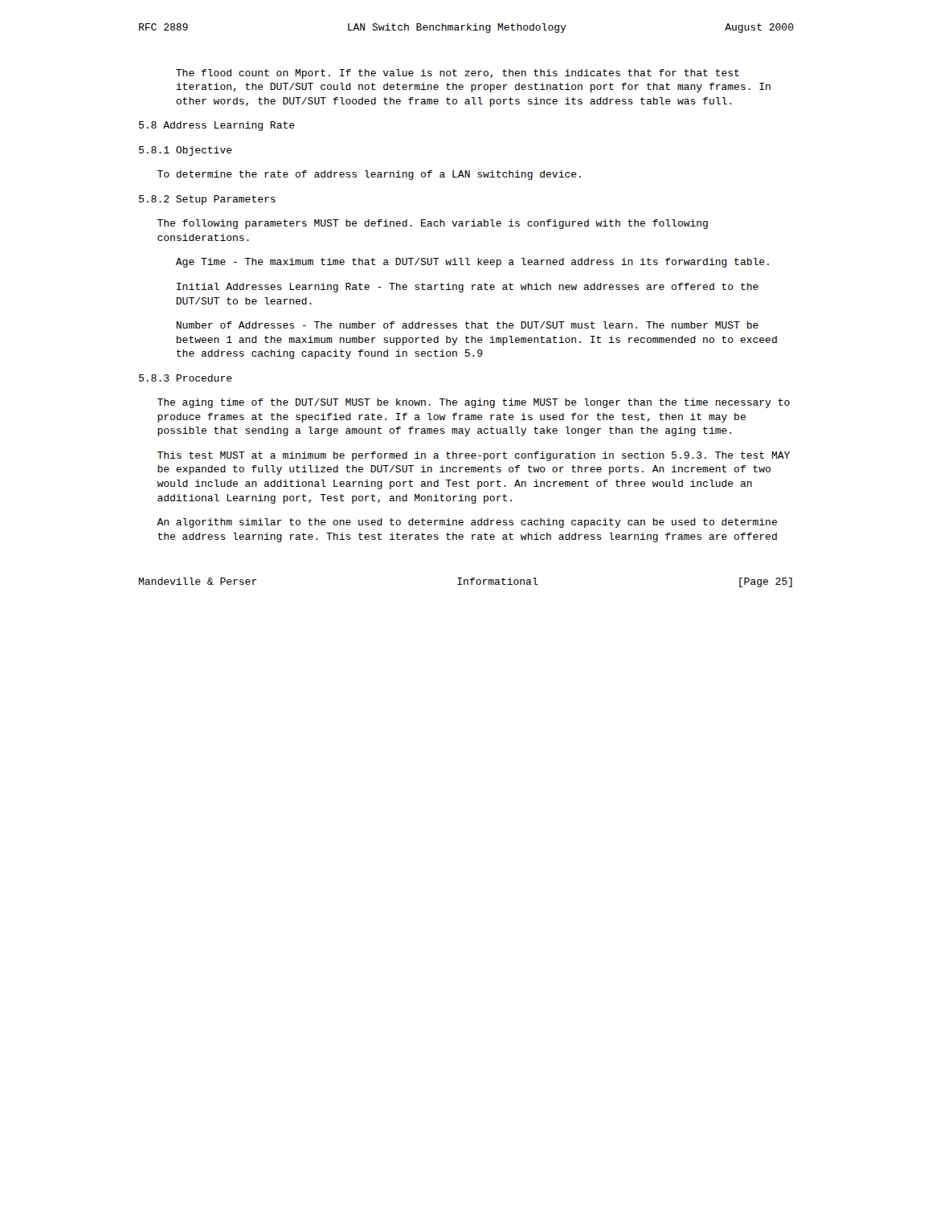RFC 2889 LAN Switch Benchmarking Methodology August 2000
The flood count on Mport. If the value is not zero, then this indicates that for that test iteration, the DUT/SUT could not determine the proper destination port for that many frames. In other words, the DUT/SUT flooded the frame to all ports since its address table was full.
5.8 Address Learning Rate
5.8.1 Objective
To determine the rate of address learning of a LAN switching device.
5.8.2 Setup Parameters
The following parameters MUST be defined. Each variable is configured with the following considerations.
Age Time - The maximum time that a DUT/SUT will keep a learned address in its forwarding table.
Initial Addresses Learning Rate - The starting rate at which new addresses are offered to the DUT/SUT to be learned.
Number of Addresses - The number of addresses that the DUT/SUT must learn. The number MUST be between 1 and the maximum number supported by the implementation. It is recommended no to exceed the address caching capacity found in section 5.9
5.8.3 Procedure
The aging time of the DUT/SUT MUST be known. The aging time MUST be longer than the time necessary to produce frames at the specified rate. If a low frame rate is used for the test, then it may be possible that sending a large amount of frames may actually take longer than the aging time.
This test MUST at a minimum be performed in a three-port configuration in section 5.9.3. The test MAY be expanded to fully utilized the DUT/SUT in increments of two or three ports. An increment of two would include an additional Learning port and Test port. An increment of three would include an additional Learning port, Test port, and Monitoring port.
An algorithm similar to the one used to determine address caching capacity can be used to determine the address learning rate. This test iterates the rate at which address learning frames are offered
Mandeville & Perser Informational [Page 25]